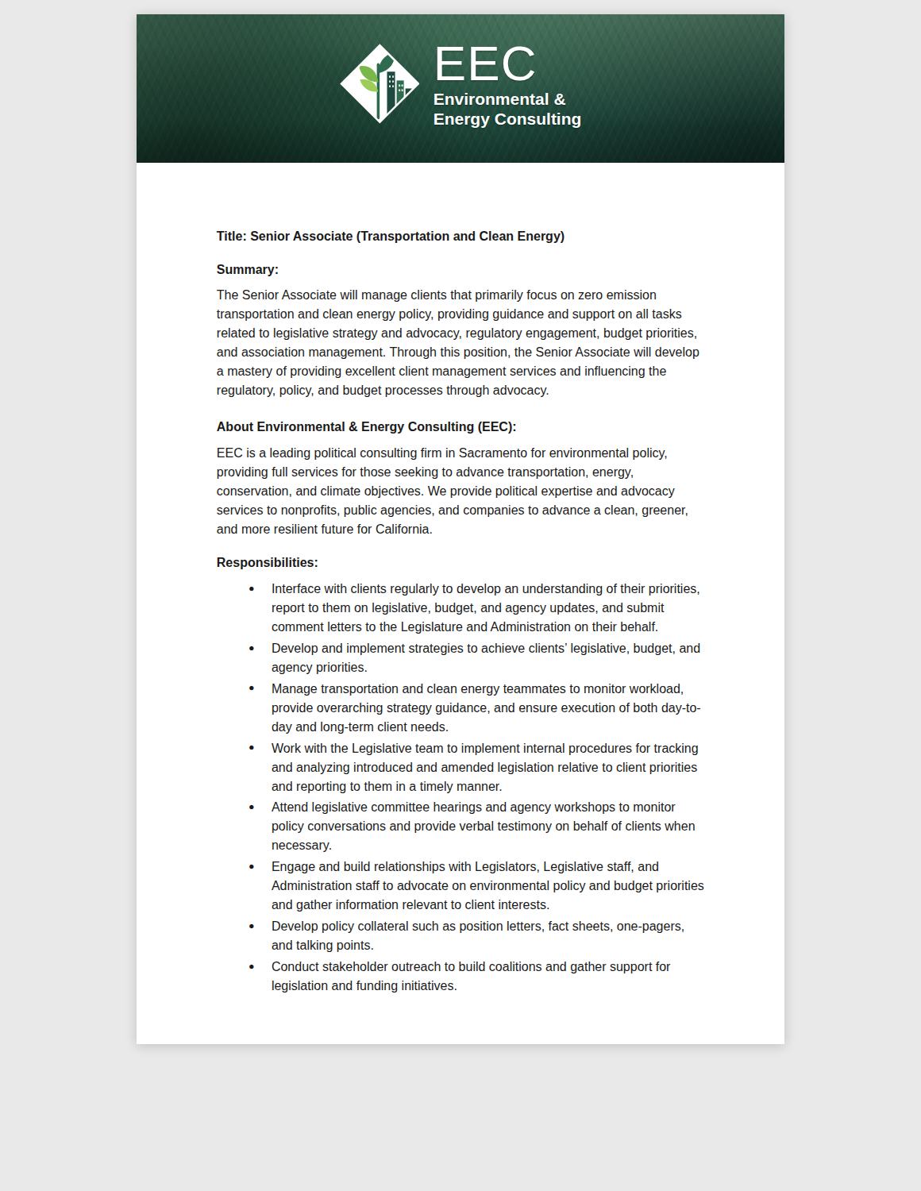EEC Environmental &
Energy Consulting
Title: Senior Associate (Transportation and Clean Energy)
Summary:
The Senior Associate will manage clients that primarily focus on zero emission transportation and clean energy policy, providing guidance and support on all tasks related to legislative strategy and advocacy, regulatory engagement, budget priorities, and association management. Through this position, the Senior Associate will develop a mastery of providing excellent client management services and influencing the regulatory, policy, and budget processes through advocacy.
About Environmental & Energy Consulting (EEC):
EEC is a leading political consulting firm in Sacramento for environmental policy, providing full services for those seeking to advance transportation, energy, conservation, and climate objectives. We provide political expertise and advocacy services to nonprofits, public agencies, and companies to advance a clean, greener, and more resilient future for California.
Responsibilities:
Interface with clients regularly to develop an understanding of their priorities, report to them on legislative, budget, and agency updates, and submit comment letters to the Legislature and Administration on their behalf.
Develop and implement strategies to achieve clients’ legislative, budget, and agency priorities.
Manage transportation and clean energy teammates to monitor workload, provide overarching strategy guidance, and ensure execution of both day-to-day and long-term client needs.
Work with the Legislative team to implement internal procedures for tracking and analyzing introduced and amended legislation relative to client priorities and reporting to them in a timely manner.
Attend legislative committee hearings and agency workshops to monitor policy conversations and provide verbal testimony on behalf of clients when necessary.
Engage and build relationships with Legislators, Legislative staff, and Administration staff to advocate on environmental policy and budget priorities and gather information relevant to client interests.
Develop policy collateral such as position letters, fact sheets, one-pagers, and talking points.
Conduct stakeholder outreach to build coalitions and gather support for legislation and funding initiatives.